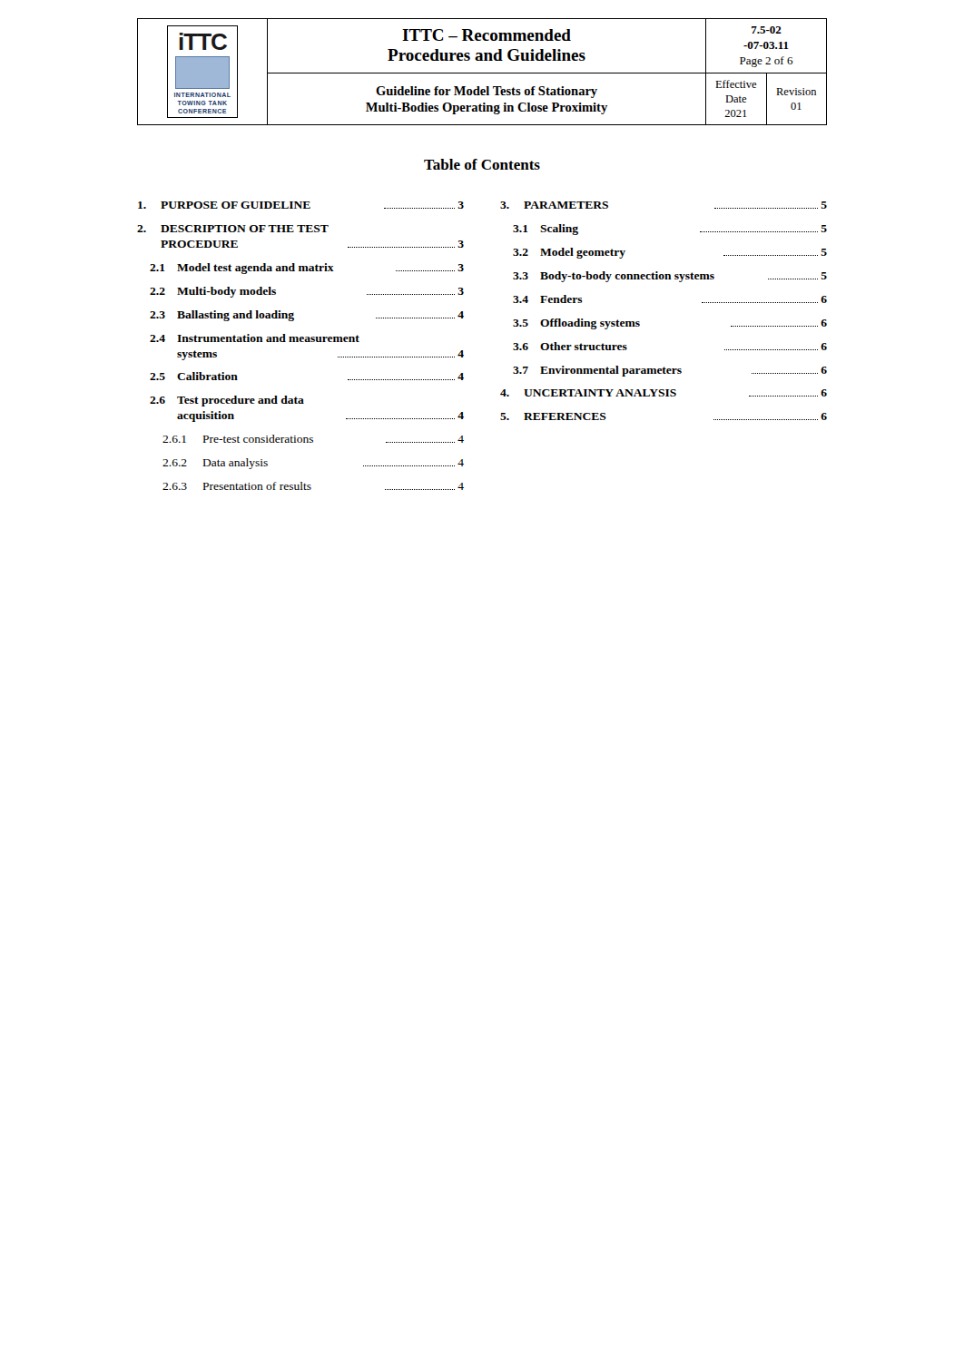| iTTC INTERNATIONAL TOWING TANK CONFERENCE | ITTC – Recommended Procedures and Guidelines | 7.5-02 -07-03.11 Page 2 of 6 |
| Guideline for Model Tests of Stationary Multi-Bodies Operating in Close Proximity | Effective Date 2021 | Revision 01 |
Table of Contents
1. PURPOSE OF GUIDELINE 3
2. DESCRIPTION OF THE TEST
PROCEDURE 3
2.1 Model test agenda and matrix 3
2.2 Multi-body models 3
2.3 Ballasting and loading 4
2.4 Instrumentation and measurement
systems 4
2.5 Calibration 4
2.6 Test procedure and data
acquisition 4
2.6.1 Pre-test considerations 4
2.6.2 Data analysis 4
2.6.3 Presentation of results 4
3. PARAMETERS 5
3.1 Scaling 5
3.2 Model geometry 5
3.3 Body-to-body connection systems 5
3.4 Fenders 6
3.5 Offloading systems 6
3.6 Other structures 6
3.7 Environmental parameters 6
4. UNCERTAINTY ANALYSIS 6
5. REFERENCES 6